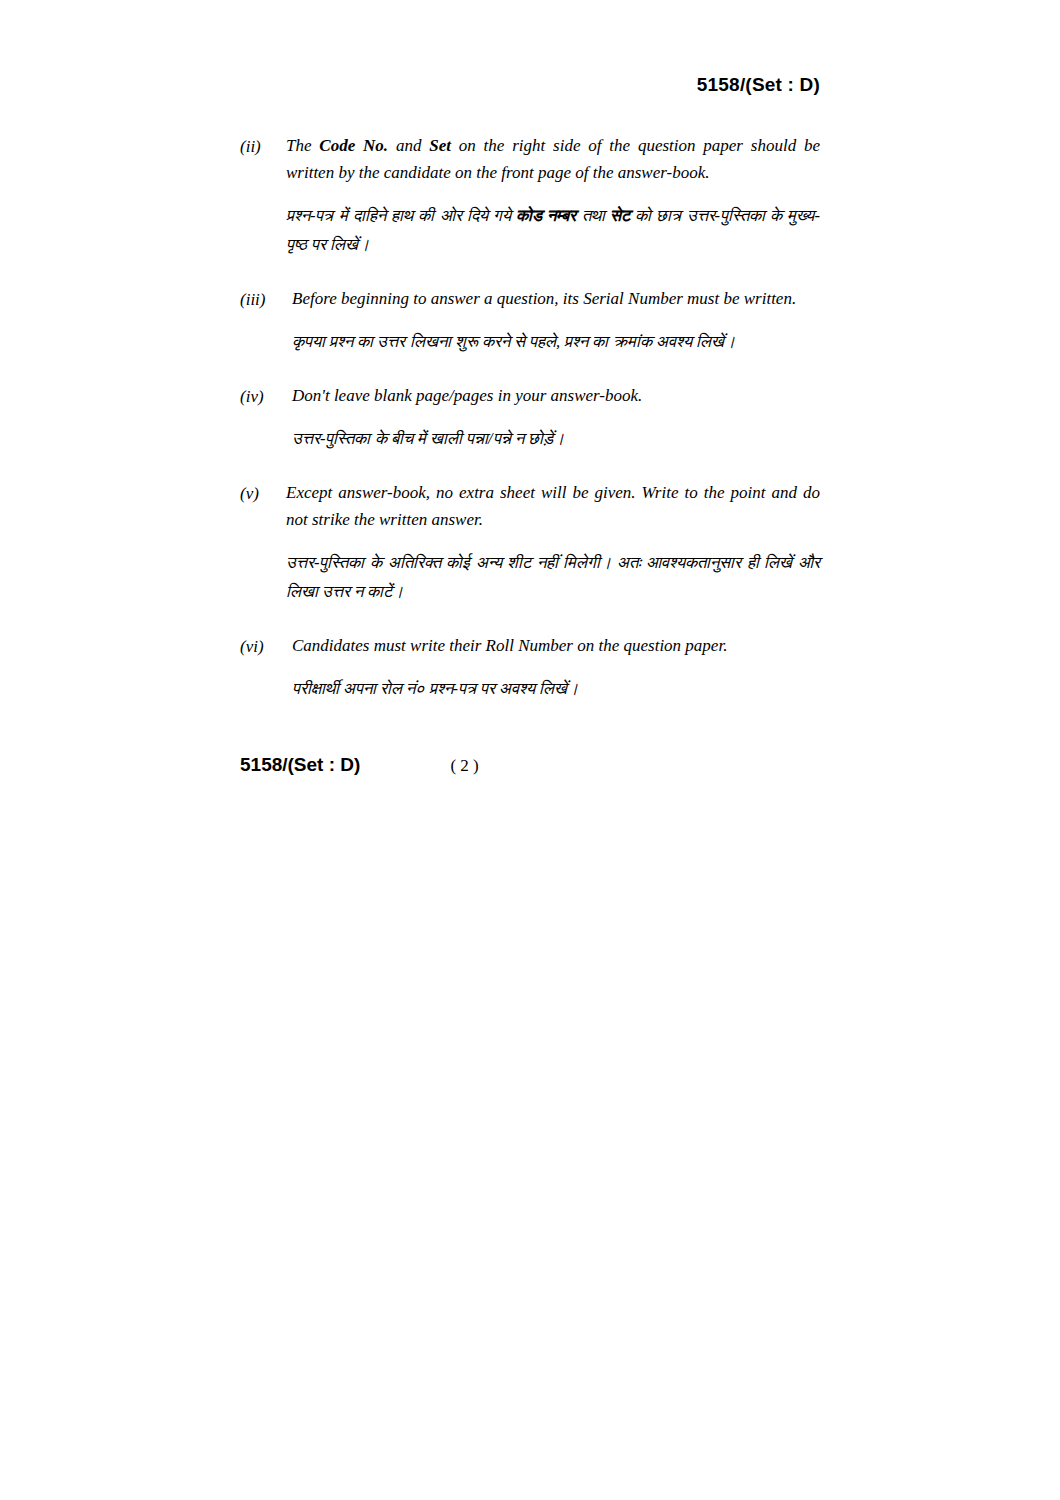5158/(Set : D)
(ii)
The Code No. and Set on the right side of the question paper should be written by the candidate on the front page of the answer-book.
प्रश्न-पत्र में दाहिने हाथ की ओर दिये गये कोड नम्बर तथा सेट को छात्र उत्तर-पुस्तिका के मुख्य-पृष्ठ पर लिखें।
(iii)
Before beginning to answer a question, its Serial Number must be written.
कृपया प्रश्न का उत्तर लिखना शुरू करने से पहले, प्रश्न का क्रमांक अवश्य लिखें।
(iv)
Don't leave blank page/pages in your answer-book.
उत्तर-पुस्तिका के बीच में खाली पन्ना/पन्ने न छोड़ें।
(v)
Except answer-book, no extra sheet will be given. Write to the point and do not strike the written answer.
उत्तर-पुस्तिका के अतिरिक्त कोई अन्य शीट नहीं मिलेगी। अतः आवश्यकतानुसार ही लिखें और लिखा उत्तर न काटें।
(vi)
Candidates must write their Roll Number on the question paper.
परीक्षार्थी अपना रोल नं० प्रश्न-पत्र पर अवश्य लिखें।
5158/(Set : D) ( 2 )